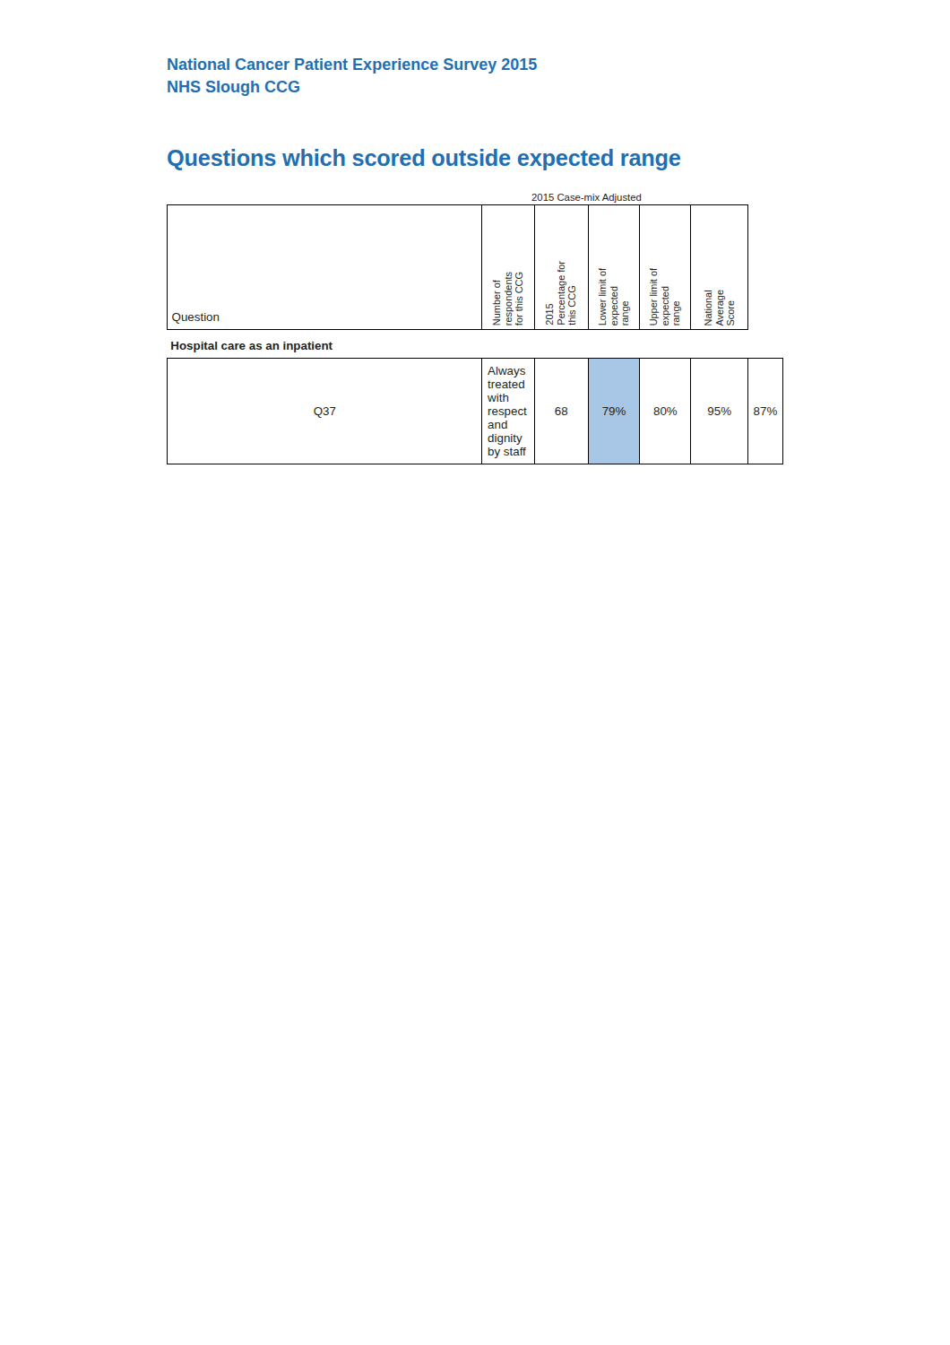National Cancer Patient Experience Survey 2015
NHS Slough CCG
Questions which scored outside expected range
| | 2015 Case-mix Adjusted | |
| Question | Number of respondents for this CCG | 2015 Percentage for this CCG | Lower limit of expected range | Upper limit of expected range | National Average Score |
| Hospital care as an inpatient |
| Q37 | Always treated with respect and dignity by staff | 68 | 79% | 80% | 95% | 87% |